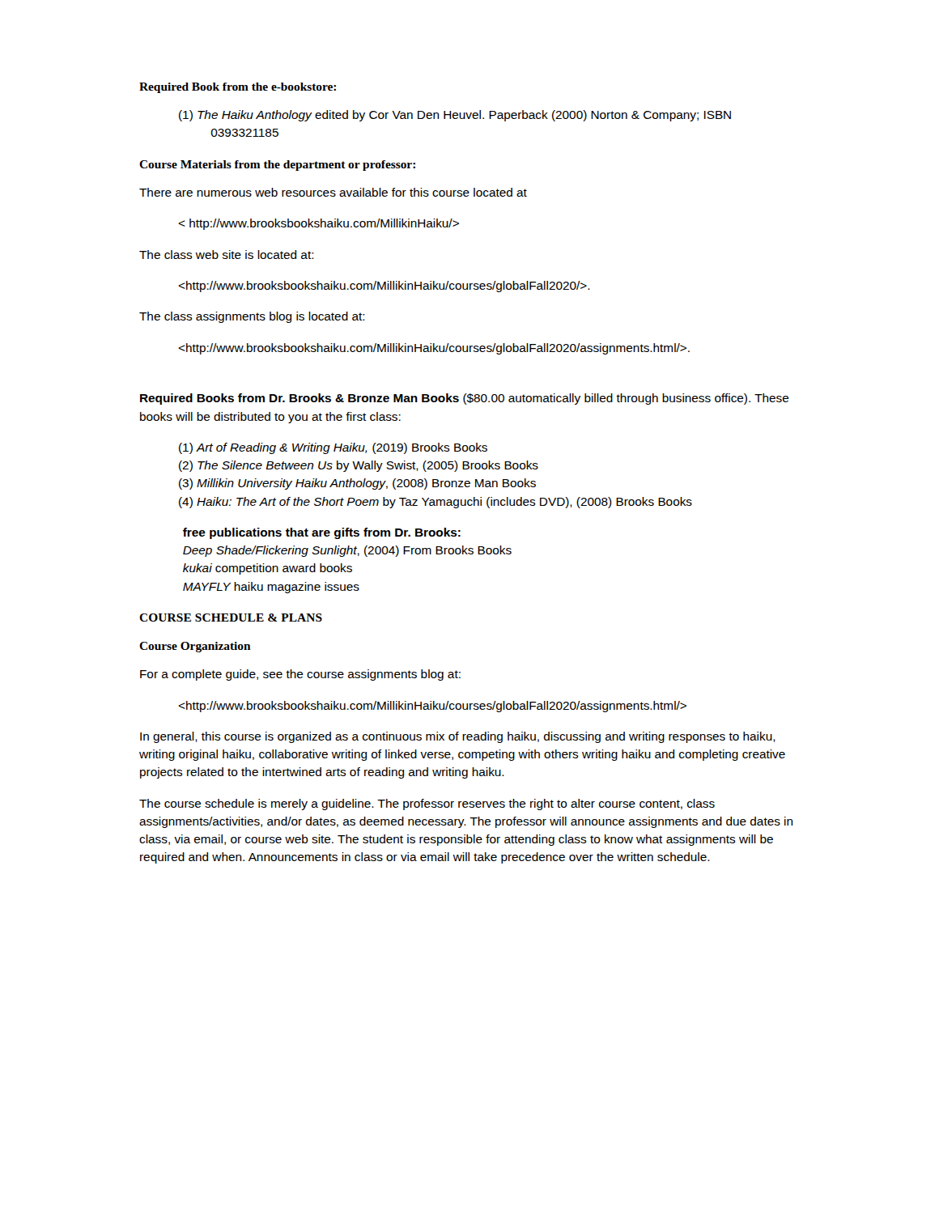Required Book from the e-bookstore:
(1) The Haiku Anthology edited by Cor Van Den Heuvel. Paperback (2000) Norton & Company; ISBN 0393321185
Course Materials from the department or professor:
There are numerous web resources available for this course located at
< http://www.brooksbookshaiku.com/MillikinHaiku/>
The class web site is located at:
<http://www.brooksbookshaiku.com/MillikinHaiku/courses/globalFall2020/>.
The class assignments blog is located at:
<http://www.brooksbookshaiku.com/MillikinHaiku/courses/globalFall2020/assignments.html/>.
Required Books from Dr. Brooks & Bronze Man Books ($80.00 automatically billed through business office). These books will be distributed to you at the first class:
(1) Art of Reading & Writing Haiku, (2019) Brooks Books
(2) The Silence Between Us by Wally Swist, (2005) Brooks Books
(3) Millikin University Haiku Anthology, (2008) Bronze Man Books
(4) Haiku: The Art of the Short Poem by Taz Yamaguchi (includes DVD), (2008) Brooks Books
free publications that are gifts from Dr. Brooks:
Deep Shade/Flickering Sunlight, (2004) From Brooks Books
kukai competition award books
MAYFLY haiku magazine issues
COURSE SCHEDULE & PLANS
Course Organization
For a complete guide, see the course assignments blog at:
<http://www.brooksbookshaiku.com/MillikinHaiku/courses/globalFall2020/assignments.html/>
In general, this course is organized as a continuous mix of reading haiku, discussing and writing responses to haiku, writing original haiku, collaborative writing of linked verse, competing with others writing haiku and completing creative projects related to the intertwined arts of reading and writing haiku.
The course schedule is merely a guideline. The professor reserves the right to alter course content, class assignments/activities, and/or dates, as deemed necessary. The professor will announce assignments and due dates in class, via email, or course web site. The student is responsible for attending class to know what assignments will be required and when. Announcements in class or via email will take precedence over the written schedule.